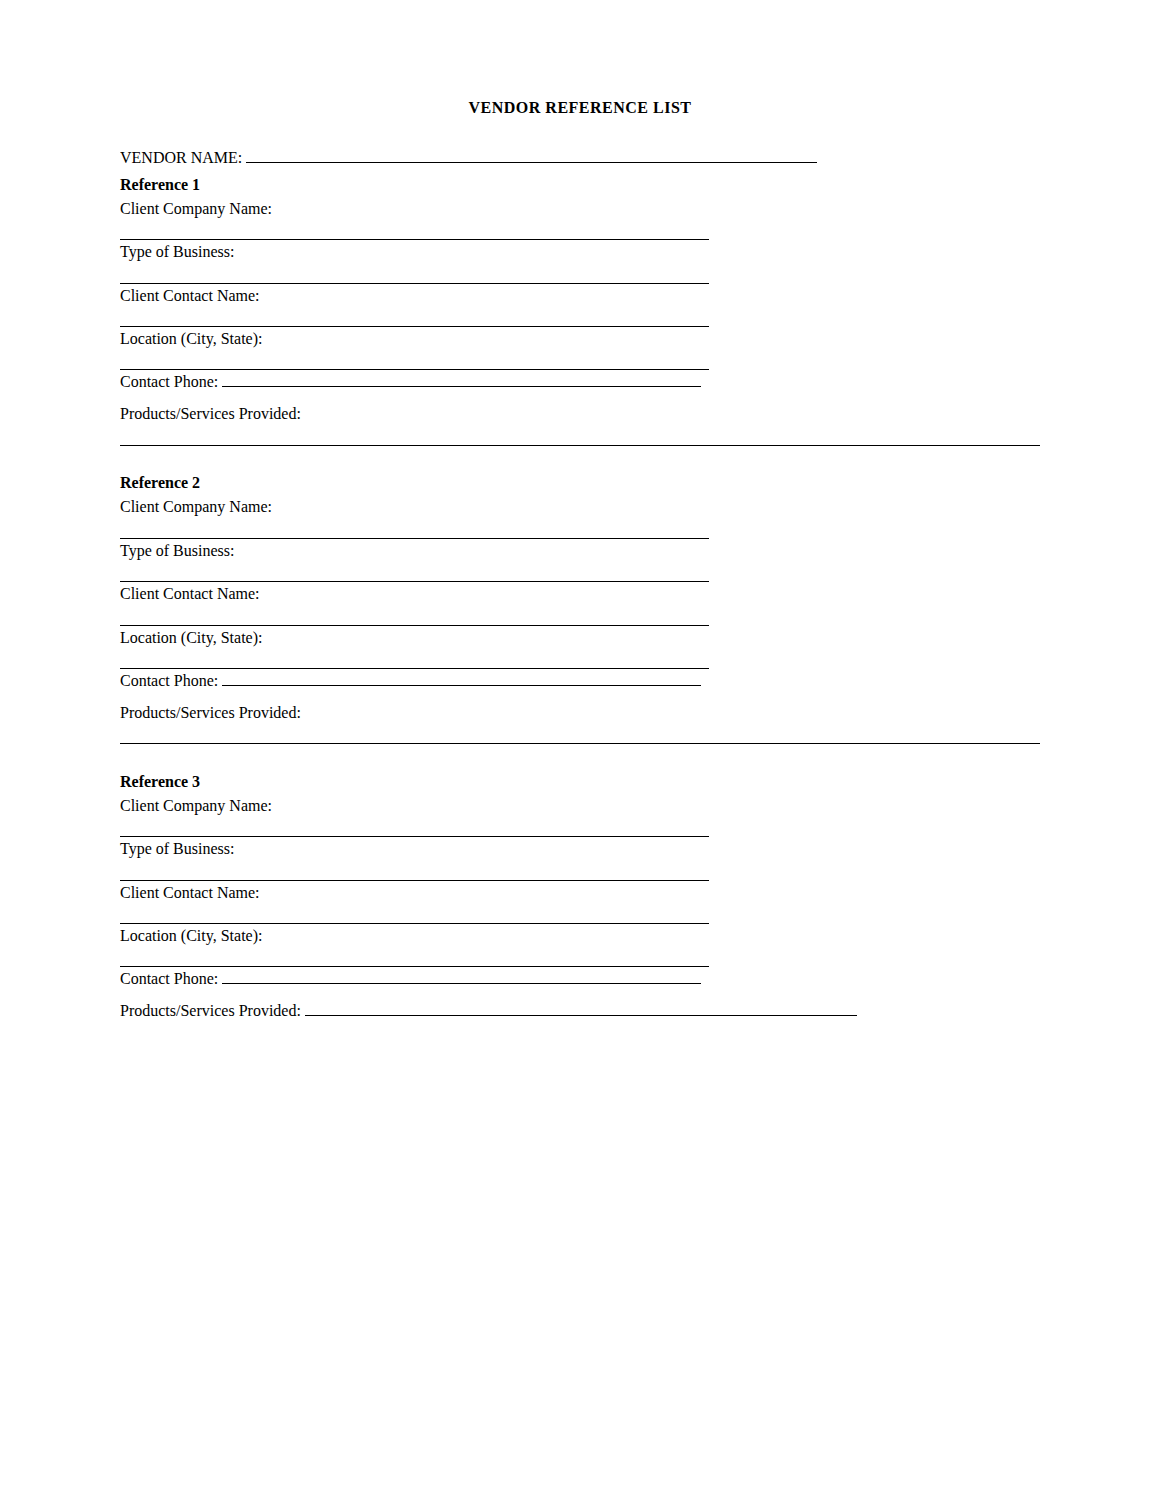VENDOR REFERENCE LIST
VENDOR NAME:
Reference 1
Client Company Name:
Type of Business:
Client Contact Name:
Location (City, State):
Contact Phone:
Products/Services Provided:
Reference 2
Client Company Name:
Type of Business:
Client Contact Name:
Location (City, State):
Contact Phone:
Products/Services Provided:
Reference 3
Client Company Name:
Type of Business:
Client Contact Name:
Location (City, State):
Contact Phone:
Products/Services Provided: